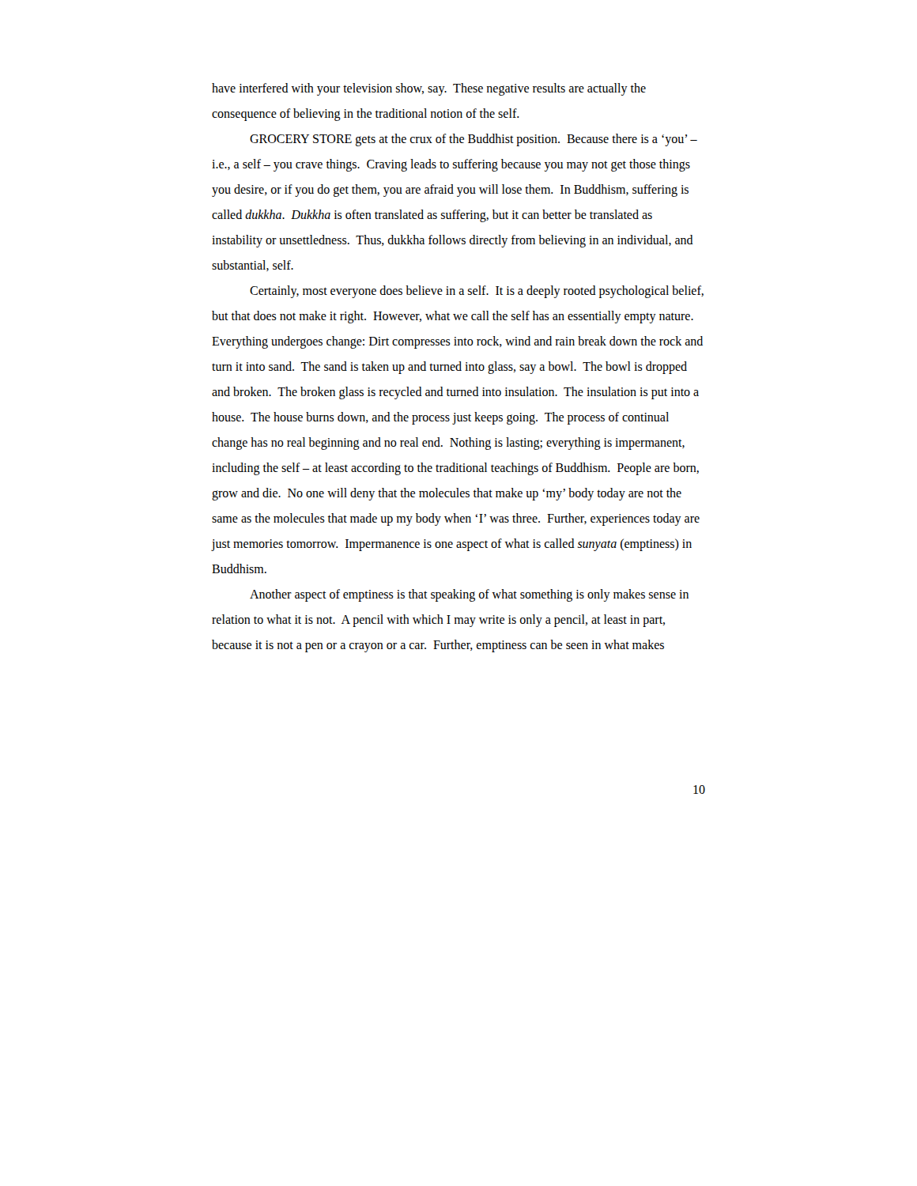have interfered with your television show, say. These negative results are actually the consequence of believing in the traditional notion of the self.
GROCERY STORE gets at the crux of the Buddhist position. Because there is a ‘you’ – i.e., a self – you crave things. Craving leads to suffering because you may not get those things you desire, or if you do get them, you are afraid you will lose them. In Buddhism, suffering is called dukkha. Dukkha is often translated as suffering, but it can better be translated as instability or unsettledness. Thus, dukkha follows directly from believing in an individual, and substantial, self.
Certainly, most everyone does believe in a self. It is a deeply rooted psychological belief, but that does not make it right. However, what we call the self has an essentially empty nature. Everything undergoes change: Dirt compresses into rock, wind and rain break down the rock and turn it into sand. The sand is taken up and turned into glass, say a bowl. The bowl is dropped and broken. The broken glass is recycled and turned into insulation. The insulation is put into a house. The house burns down, and the process just keeps going. The process of continual change has no real beginning and no real end. Nothing is lasting; everything is impermanent, including the self – at least according to the traditional teachings of Buddhism. People are born, grow and die. No one will deny that the molecules that make up ‘my’ body today are not the same as the molecules that made up my body when ‘I’ was three. Further, experiences today are just memories tomorrow. Impermanence is one aspect of what is called sunyata (emptiness) in Buddhism.
Another aspect of emptiness is that speaking of what something is only makes sense in relation to what it is not. A pencil with which I may write is only a pencil, at least in part, because it is not a pen or a crayon or a car. Further, emptiness can be seen in what makes
10